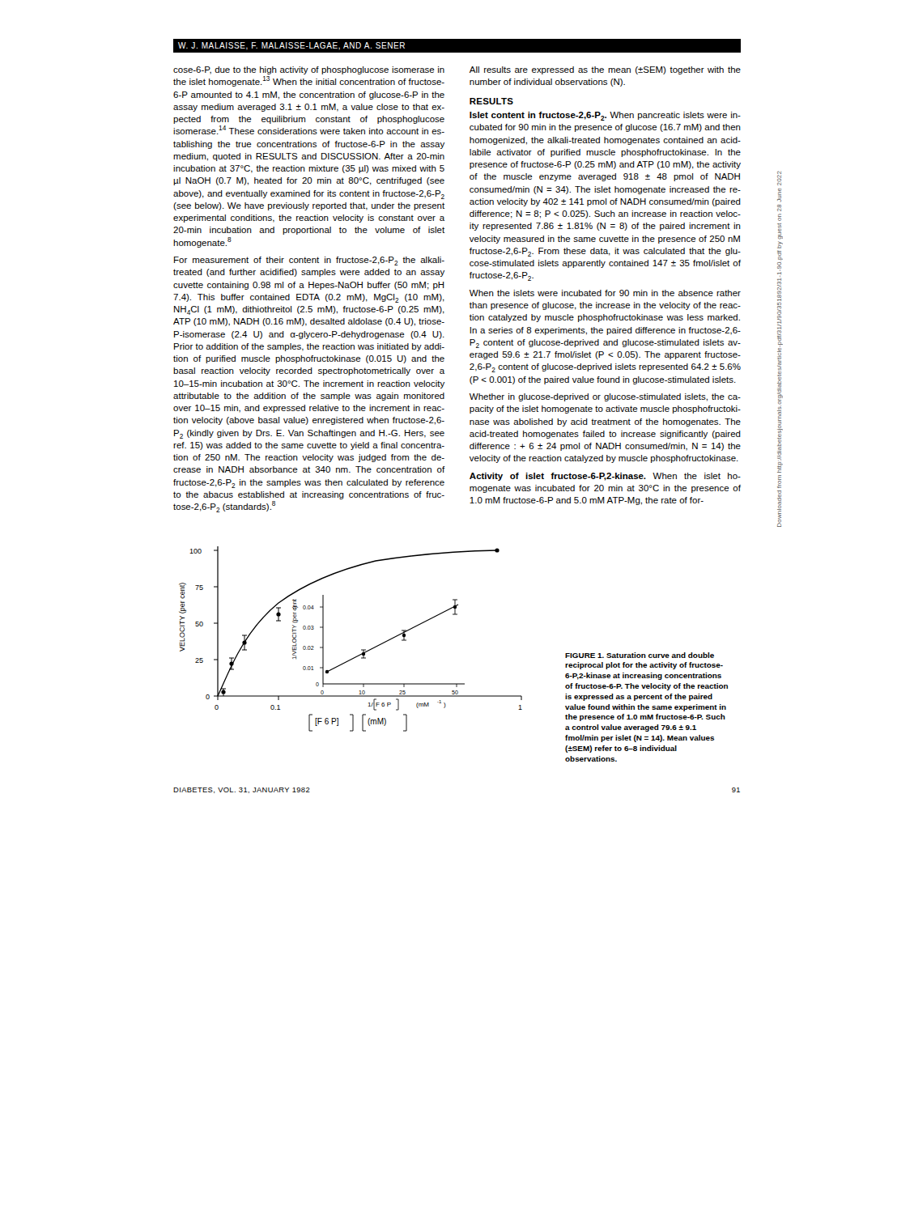W. J. MALAISSE, F. MALAISSE-LAGAE, AND A. SENER
cose-6-P, due to the high activity of phosphoglucose isomerase in the islet homogenate.13 When the initial concentration of fructose-6-P amounted to 4.1 mM, the concentration of glucose-6-P in the assay medium averaged 3.1 ± 0.1 mM, a value close to that expected from the equilibrium constant of phosphoglucose isomerase.14 These considerations were taken into account in establishing the true concentrations of fructose-6-P in the assay medium, quoted in RESULTS and DISCUSSION. After a 20-min incubation at 37°C, the reaction mixture (35 µl) was mixed with 5 µl NaOH (0.7 M), heated for 20 min at 80°C, centrifuged (see above), and eventually examined for its content in fructose-2,6-P2 (see below). We have previously reported that, under the present experimental conditions, the reaction velocity is constant over a 20-min incubation and proportional to the volume of islet homogenate.8
For measurement of their content in fructose-2,6-P2 the alkali-treated (and further acidified) samples were added to an assay cuvette containing 0.98 ml of a Hepes-NaOH buffer (50 mM; pH 7.4). This buffer contained EDTA (0.2 mM), MgCl2 (10 mM), NH4Cl (1 mM), dithiothreitol (2.5 mM), fructose-6-P (0.25 mM), ATP (10 mM), NADH (0.16 mM), desalted aldolase (0.4 U), triose-P-isomerase (2.4 U) and α-glycero-P-dehydrogenase (0.4 U). Prior to addition of the samples, the reaction was initiated by addition of purified muscle phosphofructokinase (0.015 U) and the basal reaction velocity recorded spectrophotometrically over a 10–15-min incubation at 30°C. The increment in reaction velocity attributable to the addition of the sample was again monitored over 10–15 min, and expressed relative to the increment in reaction velocity (above basal value) enregistered when fructose-2,6-P2 (kindly given by Drs. E. Van Schaftingen and H.-G. Hers, see ref. 15) was added to the same cuvette to yield a final concentration of 250 nM. The reaction velocity was judged from the decrease in NADH absorbance at 340 nm. The concentration of fructose-2,6-P2 in the samples was then calculated by reference to the abacus established at increasing concentrations of fructose-2,6-P2 (standards).8
All results are expressed as the mean (±SEM) together with the number of individual observations (N).
Results
Islet content in fructose-2,6-P2. When pancreatic islets were incubated for 90 min in the presence of glucose (16.7 mM) and then homogenized, the alkali-treated homogenates contained an acid-labile activator of purified muscle phosphofructokinase. In the presence of fructose-6-P (0.25 mM) and ATP (10 mM), the activity of the muscle enzyme averaged 918 ± 48 pmol of NADH consumed/min (N = 34). The islet homogenate increased the reaction velocity by 402 ± 141 pmol of NADH consumed/min (paired difference; N = 8; P < 0.025). Such an increase in reaction velocity represented 7.86 ± 1.81% (N = 8) of the paired increment in velocity measured in the same cuvette in the presence of 250 nM fructose-2,6-P2. From these data, it was calculated that the glucose-stimulated islets apparently contained 147 ± 35 fmol/islet of fructose-2,6-P2.
When the islets were incubated for 90 min in the absence rather than presence of glucose, the increase in the velocity of the reaction catalyzed by muscle phosphofructokinase was less marked. In a series of 8 experiments, the paired difference in fructose-2,6-P2 content of glucose-deprived and glucose-stimulated islets averaged 59.6 ± 21.7 fmol/islet (P < 0.05). The apparent fructose-2,6-P2 content of glucose-deprived islets represented 64.2 ± 5.6% (P < 0.001) of the paired value found in glucose-stimulated islets.
Whether in glucose-deprived or glucose-stimulated islets, the capacity of the islet homogenate to activate muscle phosphofructokinase was abolished by acid treatment of the homogenates. The acid-treated homogenates failed to increase significantly (paired difference : + 6 ± 24 pmol of NADH consumed/min, N = 14) the velocity of the reaction catalyzed by muscle phosphofructokinase.
Activity of islet fructose-6-P,2-kinase. When the islet homogenate was incubated for 20 min at 30°C in the presence of 1.0 mM fructose-6-P and 5.0 mM ATP-Mg, the rate of for-
100 75 50 25 0 VELOCITY (per cent) 0 0.1 1 [F 6 P] (mM) 0.04 0.03 0.02 0.01 0 1/VELOCITY (per cent -1 ) 0 10 25 50 1/ F 6 P (mM -1 )
FIGURE 1. Saturation curve and double reciprocal plot for the activity of fructose-6-P,2-kinase at increasing concentrations of fructose-6-P. The velocity of the reaction is expressed as a percent of the paired value found within the same experiment in the presence of 1.0 mM fructose-6-P. Such a control value averaged 79.6 ± 9.1 fmol/min per islet (N = 14). Mean values (±SEM) refer to 6–8 individual observations.
DIABETES, VOL. 31, JANUARY 1982 91
Downloaded from http://diabetesjournals.org/diabetes/article-pdf/31/1/90/351892/31-1-90.pdf by guest on 28 June 2022